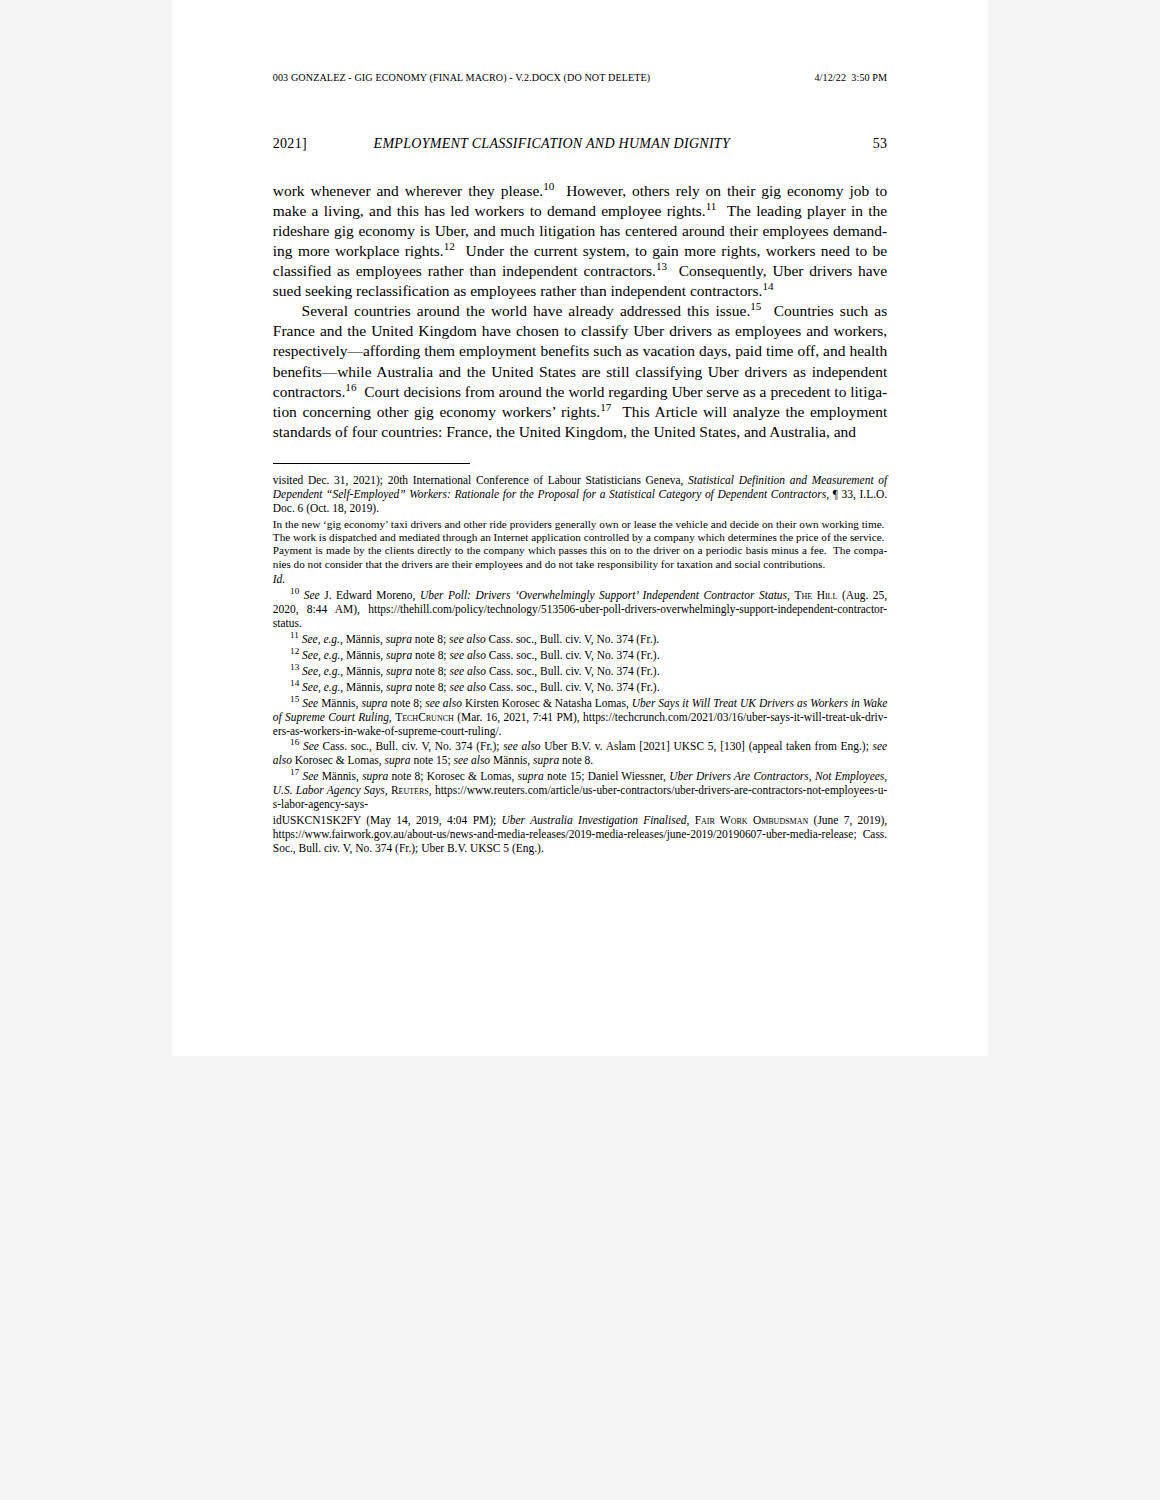003 Gonzalez - Gig Economy (Final Macro) - v.2.docx (Do Not Delete) 4/12/22 3:50 PM
2021] Employment Classification and Human Dignity 53
work whenever and wherever they please.10 However, others rely on their gig economy job to make a living, and this has led workers to demand employee rights.11 The leading player in the rideshare gig economy is Uber, and much litigation has centered around their employees demanding more workplace rights.12 Under the current system, to gain more rights, workers need to be classified as employees rather than independent contractors.13 Consequently, Uber drivers have sued seeking reclassification as employees rather than independent contractors.14
Several countries around the world have already addressed this issue.15 Countries such as France and the United Kingdom have chosen to classify Uber drivers as employees and workers, respectively—affording them employment benefits such as vacation days, paid time off, and health benefits—while Australia and the United States are still classifying Uber drivers as independent contractors.16 Court decisions from around the world regarding Uber serve as a precedent to litigation concerning other gig economy workers’ rights.17 This Article will analyze the employment standards of four countries: France, the United Kingdom, the United States, and Australia, and
visited Dec. 31, 2021); 20th International Conference of Labour Statisticians Geneva, Statistical Definition and Measurement of Dependent “Self-Employed” Workers: Rationale for the Proposal for a Statistical Category of Dependent Contractors, ¶ 33, I.L.O. Doc. 6 (Oct. 18, 2019).
In the new ‘gig economy’ taxi drivers and other ride providers generally own or lease the vehicle and decide on their own working time. The work is dispatched and mediated through an Internet application controlled by a company which determines the price of the service. Payment is made by the clients directly to the company which passes this on to the driver on a periodic basis minus a fee. The companies do not consider that the drivers are their employees and do not take responsibility for taxation and social contributions.
Id.
10 See J. Edward Moreno, Uber Poll: Drivers ‘Overwhelmingly Support’ Independent Contractor Status, The Hill (Aug. 25, 2020, 8:44 AM), https://thehill.com/policy/technology/513506-uber-poll-drivers-overwhelmingly-support-independent-contractor-status.
11 See, e.g., Männis, supra note 8; see also Cass. soc., Bull. civ. V, No. 374 (Fr.).
12 See, e.g., Männis, supra note 8; see also Cass. soc., Bull. civ. V, No. 374 (Fr.).
13 See, e.g., Männis, supra note 8; see also Cass. soc., Bull. civ. V, No. 374 (Fr.).
14 See, e.g., Männis, supra note 8; see also Cass. soc., Bull. civ. V, No. 374 (Fr.).
15 See Männis, supra note 8; see also Kirsten Korosec & Natasha Lomas, Uber Says it Will Treat UK Drivers as Workers in Wake of Supreme Court Ruling, TechCrunch (Mar. 16, 2021, 7:41 PM), https://techcrunch.com/2021/03/16/uber-says-it-will-treat-uk-drivers-as-workers-in-wake-of-supreme-court-ruling/.
16 See Cass. soc., Bull. civ. V, No. 374 (Fr.); see also Uber B.V. v. Aslam [2021] UKSC 5, [130] (appeal taken from Eng.); see also Korosec & Lomas, supra note 15; see also Männis, supra note 8.
17 See Männis, supra note 8; Korosec & Lomas, supra note 15; Daniel Wiessner, Uber Drivers Are Contractors, Not Employees, U.S. Labor Agency Says, Reuters, https://www.reuters.com/article/us-uber-contractors/uber-drivers-are-contractors-not-employees-u-s-labor-agency-says-
idUSKCN1SK2FY (May 14, 2019, 4:04 PM); Uber Australia Investigation Finalised, Fair Work Ombudsman (June 7, 2019), https://www.fairwork.gov.au/about-us/news-and-media-releases/2019-media-releases/june-2019/20190607-uber-media-release; Cass. Soc., Bull. civ. V, No. 374 (Fr.); Uber B.V. UKSC 5 (Eng.).